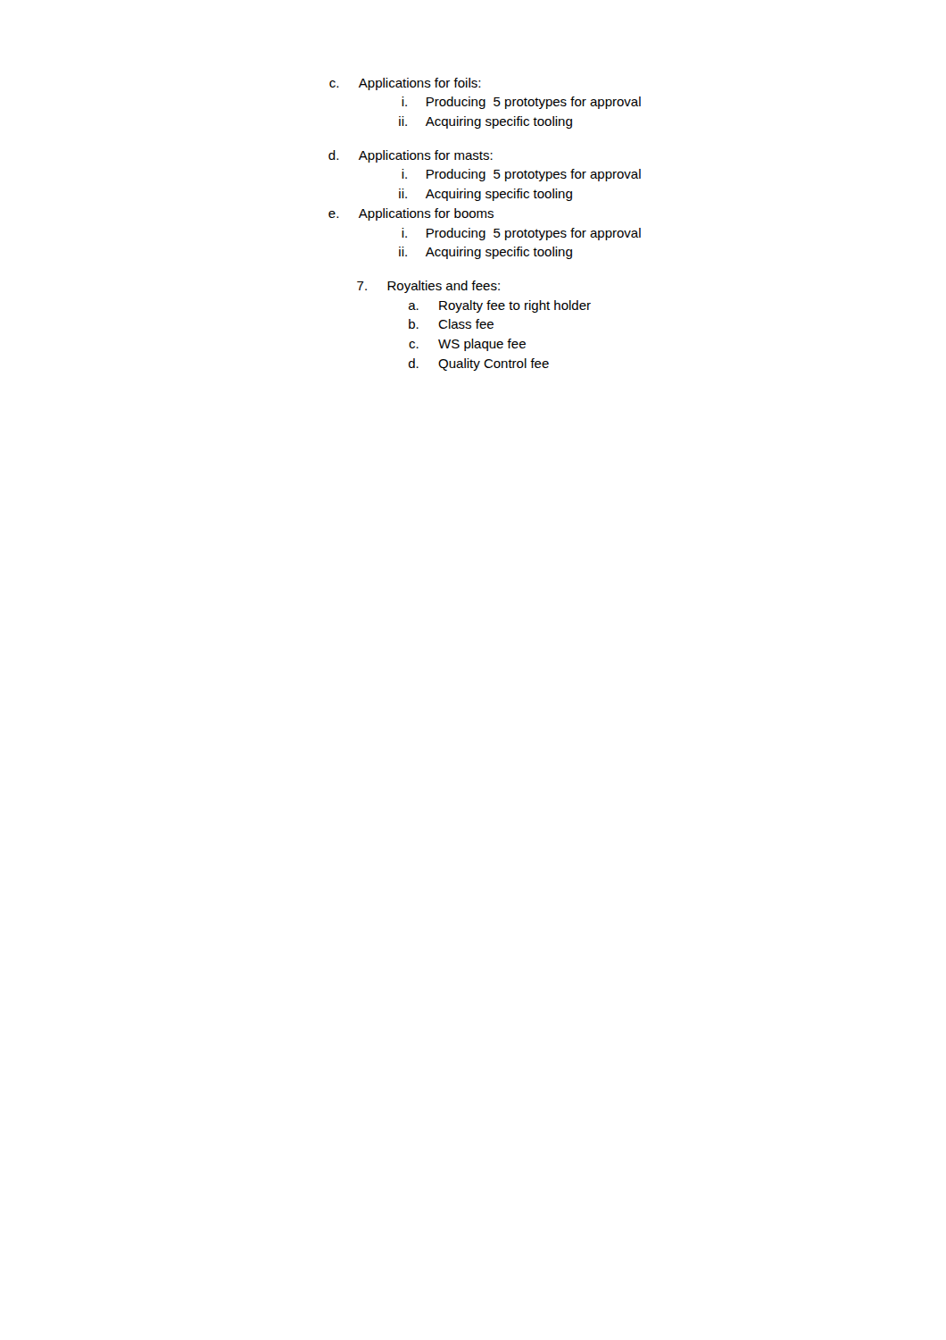Applications for foils:
Producing 5 prototypes for approval
Acquiring specific tooling
Applications for masts:
Producing 5 prototypes for approval
Acquiring specific tooling
Applications for booms
Producing 5 prototypes for approval
Acquiring specific tooling
Royalties and fees:
Royalty fee to right holder
Class fee
WS plaque fee
Quality Control fee